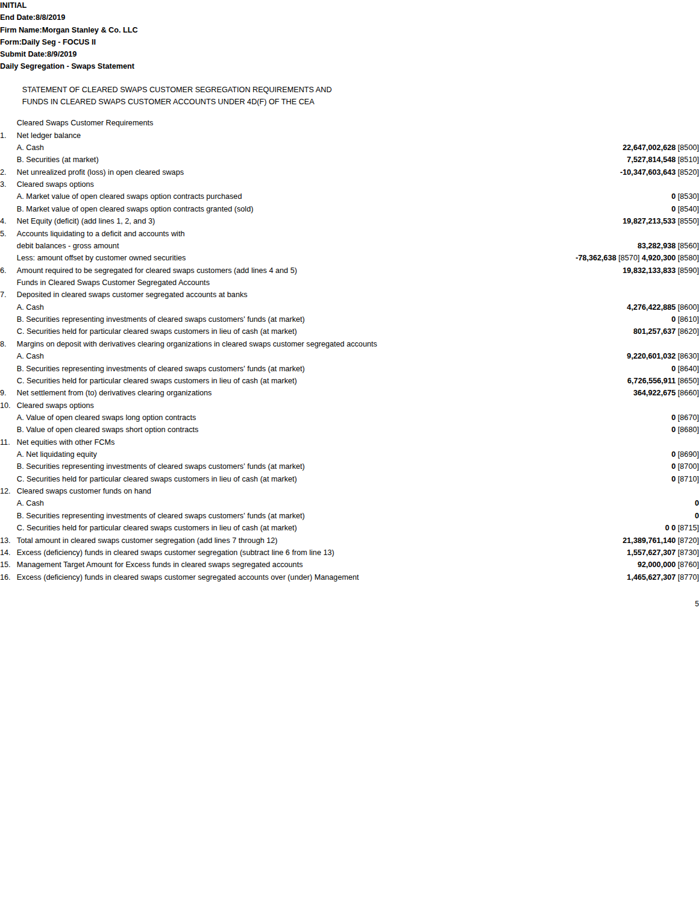INITIAL
End Date:8/8/2019
Firm Name:Morgan Stanley & Co. LLC
Form:Daily Seg - FOCUS II
Submit Date:8/9/2019
Daily Segregation - Swaps Statement
STATEMENT OF CLEARED SWAPS CUSTOMER SEGREGATION REQUIREMENTS AND
FUNDS IN CLEARED SWAPS CUSTOMER ACCOUNTS UNDER 4D(F) OF THE CEA
| | Cleared Swaps Customer Requirements | |
| 1. | Net ledger balance | |
| | A. Cash | 22,647,002,628 [8500] |
| | B. Securities (at market) | 7,527,814,548 [8510] |
| 2. | Net unrealized profit (loss) in open cleared swaps | -10,347,603,643 [8520] |
| 3. | Cleared swaps options | |
| | A. Market value of open cleared swaps option contracts purchased | 0 [8530] |
| | B. Market value of open cleared swaps option contracts granted (sold) | 0 [8540] |
| 4. | Net Equity (deficit) (add lines 1, 2, and 3) | 19,827,213,533 [8550] |
| 5. | Accounts liquidating to a deficit and accounts with | |
| | debit balances - gross amount | 83,282,938 [8560] |
| | Less: amount offset by customer owned securities | -78,362,638 [8570] 4,920,300 [8580] |
| 6. | Amount required to be segregated for cleared swaps customers (add lines 4 and 5) | 19,832,133,833 [8590] |
| | Funds in Cleared Swaps Customer Segregated Accounts | |
| 7. | Deposited in cleared swaps customer segregated accounts at banks | |
| | A. Cash | 4,276,422,885 [8600] |
| | B. Securities representing investments of cleared swaps customers' funds (at market) | 0 [8610] |
| | C. Securities held for particular cleared swaps customers in lieu of cash (at market) | 801,257,637 [8620] |
| 8. | Margins on deposit with derivatives clearing organizations in cleared swaps customer segregated accounts | |
| | A. Cash | 9,220,601,032 [8630] |
| | B. Securities representing investments of cleared swaps customers' funds (at market) | 0 [8640] |
| | C. Securities held for particular cleared swaps customers in lieu of cash (at market) | 6,726,556,911 [8650] |
| 9. | Net settlement from (to) derivatives clearing organizations | 364,922,675 [8660] |
| 10. | Cleared swaps options | |
| | A. Value of open cleared swaps long option contracts | 0 [8670] |
| | B. Value of open cleared swaps short option contracts | 0 [8680] |
| 11. | Net equities with other FCMs | |
| | A. Net liquidating equity | 0 [8690] |
| | B. Securities representing investments of cleared swaps customers' funds (at market) | 0 [8700] |
| | C. Securities held for particular cleared swaps customers in lieu of cash (at market) | 0 [8710] |
| 12. | Cleared swaps customer funds on hand | |
| | A. Cash | 0 |
| | B. Securities representing investments of cleared swaps customers' funds (at market) | 0 |
| | C. Securities held for particular cleared swaps customers in lieu of cash (at market) | 0 0 [8715] |
| 13. | Total amount in cleared swaps customer segregation (add lines 7 through 12) | 21,389,761,140 [8720] |
| 14. | Excess (deficiency) funds in cleared swaps customer segregation (subtract line 6 from line 13) | 1,557,627,307 [8730] |
| 15. | Management Target Amount for Excess funds in cleared swaps segregated accounts | 92,000,000 [8760] |
| 16. | Excess (deficiency) funds in cleared swaps customer segregated accounts over (under) Management | 1,465,627,307 [8770] |
5